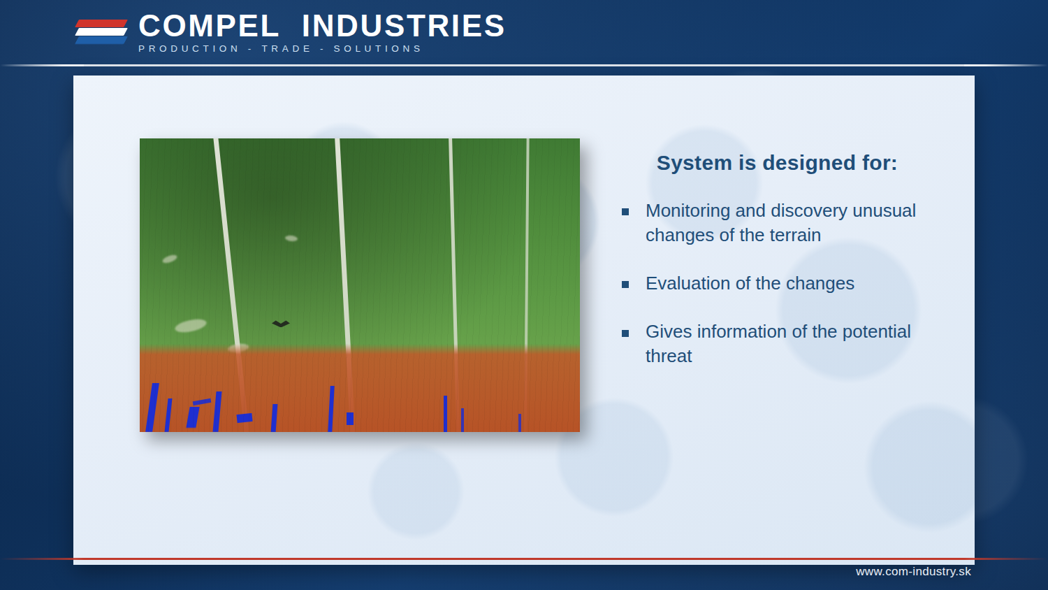COMPEL INDUSTRIES
PRODUCTION - TRADE - SOLUTIONS
System is designed for:
Monitoring and discovery unusual changes of the terrain
Evaluation of the changes
Gives information of the potential threat
www.com-industry.sk